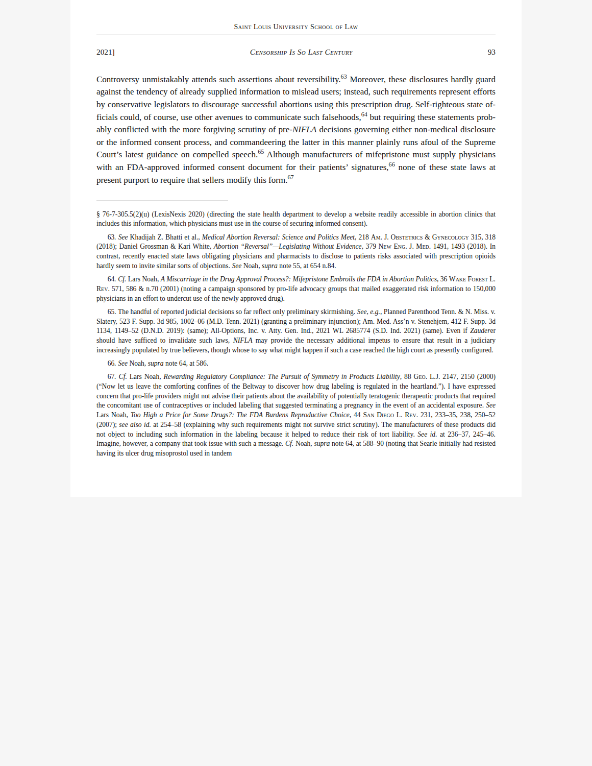Saint Louis University School of Law
2021] Censorship Is So Last Century 93
Controversy unmistakably attends such assertions about reversibility.63 Moreover, these disclosures hardly guard against the tendency of already supplied information to mislead users; instead, such requirements represent efforts by conservative legislators to discourage successful abortions using this prescription drug. Self-righteous state officials could, of course, use other avenues to communicate such falsehoods,64 but requiring these statements probably conflicted with the more forgiving scrutiny of pre-NIFLA decisions governing either non-medical disclosure or the informed consent process, and commandeering the latter in this manner plainly runs afoul of the Supreme Court’s latest guidance on compelled speech.65 Although manufacturers of mifepristone must supply physicians with an FDA-approved informed consent document for their patients’ signatures,66 none of these state laws at present purport to require that sellers modify this form.67
§ 76-7-305.5(2)(u) (LexisNexis 2020) (directing the state health department to develop a website readily accessible in abortion clinics that includes this information, which physicians must use in the course of securing informed consent).
63. See Khadijah Z. Bhatti et al., Medical Abortion Reversal: Science and Politics Meet, 218 Am. J. Obstetrics & Gynecology 315, 318 (2018); Daniel Grossman & Kari White, Abortion “Reversal”—Legislating Without Evidence, 379 New Eng. J. Med. 1491, 1493 (2018). In contrast, recently enacted state laws obligating physicians and pharmacists to disclose to patients risks associated with prescription opioids hardly seem to invite similar sorts of objections. See Noah, supra note 55, at 654 n.84.
64. Cf. Lars Noah, A Miscarriage in the Drug Approval Process?: Mifepristone Embroils the FDA in Abortion Politics, 36 Wake Forest L. Rev. 571, 586 & n.70 (2001) (noting a campaign sponsored by pro-life advocacy groups that mailed exaggerated risk information to 150,000 physicians in an effort to undercut use of the newly approved drug).
65. The handful of reported judicial decisions so far reflect only preliminary skirmishing. See, e.g., Planned Parenthood Tenn. & N. Miss. v. Slatery, 523 F. Supp. 3d 985, 1002–06 (M.D. Tenn. 2021) (granting a preliminary injunction); Am. Med. Ass’n v. Stenehjem, 412 F. Supp. 3d 1134, 1149–52 (D.N.D. 2019): (same); All-Options, Inc. v. Atty. Gen. Ind., 2021 WL 2685774 (S.D. Ind. 2021) (same). Even if Zauderer should have sufficed to invalidate such laws, NIFLA may provide the necessary additional impetus to ensure that result in a judiciary increasingly populated by true believers, though whose to say what might happen if such a case reached the high court as presently configured.
66. See Noah, supra note 64, at 586.
67. Cf. Lars Noah, Rewarding Regulatory Compliance: The Pursuit of Symmetry in Products Liability, 88 Geo. L.J. 2147, 2150 (2000) (“Now let us leave the comforting confines of the Beltway to discover how drug labeling is regulated in the heartland.”). I have expressed concern that pro-life providers might not advise their patients about the availability of potentially teratogenic therapeutic products that required the concomitant use of contraceptives or included labeling that suggested terminating a pregnancy in the event of an accidental exposure. See Lars Noah, Too High a Price for Some Drugs?: The FDA Burdens Reproductive Choice, 44 San Diego L. Rev. 231, 233–35, 238, 250–52 (2007); see also id. at 254–58 (explaining why such requirements might not survive strict scrutiny). The manufacturers of these products did not object to including such information in the labeling because it helped to reduce their risk of tort liability. See id. at 236–37, 245–46. Imagine, however, a company that took issue with such a message. Cf. Noah, supra note 64, at 588–90 (noting that Searle initially had resisted having its ulcer drug misoprostol used in tandem